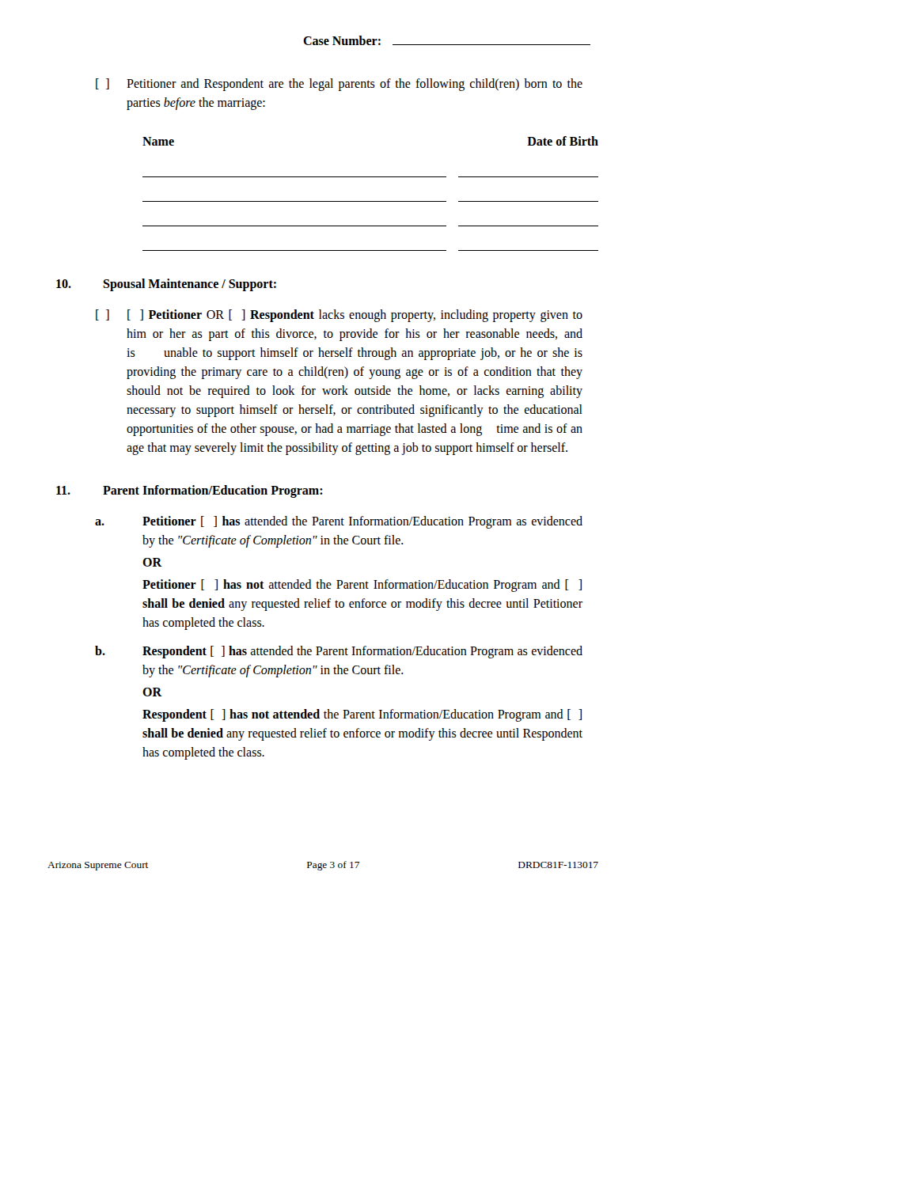Case Number:
[ ]
Petitioner and Respondent are the legal parents of the following child(ren) born to the parties before the marriage:
Name
Date of Birth
10.
Spousal Maintenance / Support:
[ ]
[ ] Petitioner OR [ ] Respondent lacks enough property, including property given to him or her as part of this divorce, to provide for his or her reasonable needs, and is unable to support himself or herself through an appropriate job, or he or she is providing the primary care to a child(ren) of young age or is of a condition that they should not be required to look for work outside the home, or lacks earning ability necessary to support himself or herself, or contributed significantly to the educational opportunities of the other spouse, or had a marriage that lasted a long time and is of an age that may severely limit the possibility of getting a job to support himself or herself.
11.
Parent Information/Education Program:
a.
Petitioner [ ] has attended the Parent Information/Education Program as evidenced by the "Certificate of Completion" in the Court file.
OR
Petitioner [ ] has not attended the Parent Information/Education Program and [ ] shall be denied any requested relief to enforce or modify this decree until Petitioner has completed the class.
b.
Respondent [ ] has attended the Parent Information/Education Program as evidenced by the "Certificate of Completion" in the Court file.
OR
Respondent [ ] has not attended the Parent Information/Education Program and [ ] shall be denied any requested relief to enforce or modify this decree until Respondent has completed the class.
Arizona Supreme Court
Page 3 of 17
DRDC81F-113017